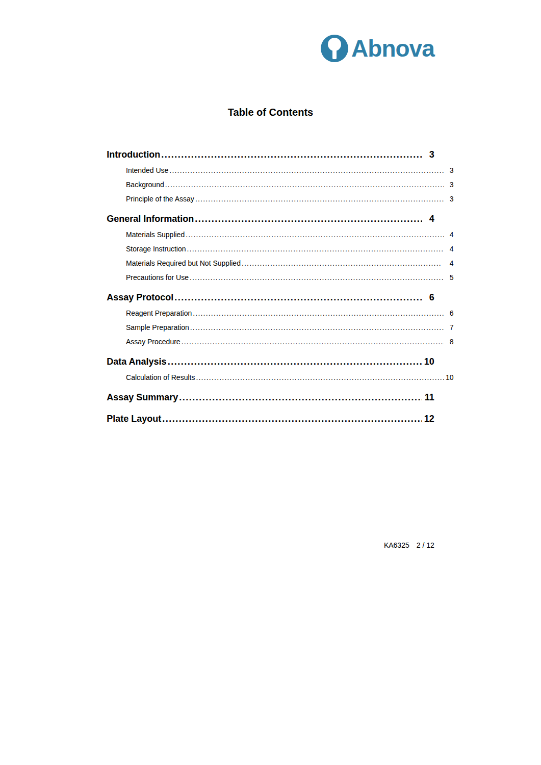Abnova
Table of Contents
Introduction .................................................................................................. 3
Intended Use ................................................................................................................. 3
Background ................................................................................................................... 3
Principle of the Assay ..................................................................................................... 3
General Information ..................................................................................... 4
Materials Supplied ......................................................................................................... 4
Storage Instruction ....................................................................................................... 4
Materials Required but Not Supplied ............................................................................. 4
Precautions for Use ...................................................................................................... 5
Assay Protocol ............................................................................................. 6
Reagent Preparation ..................................................................................................... 6
Sample Preparation ...................................................................................................... 7
Assay Procedure .......................................................................................................... 8
Data Analysis ............................................................................................. 10
Calculation of Results ................................................................................................... 10
Assay Summary ......................................................................................... 11
Plate Layout .............................................................................................. 12
KA63252 / 12